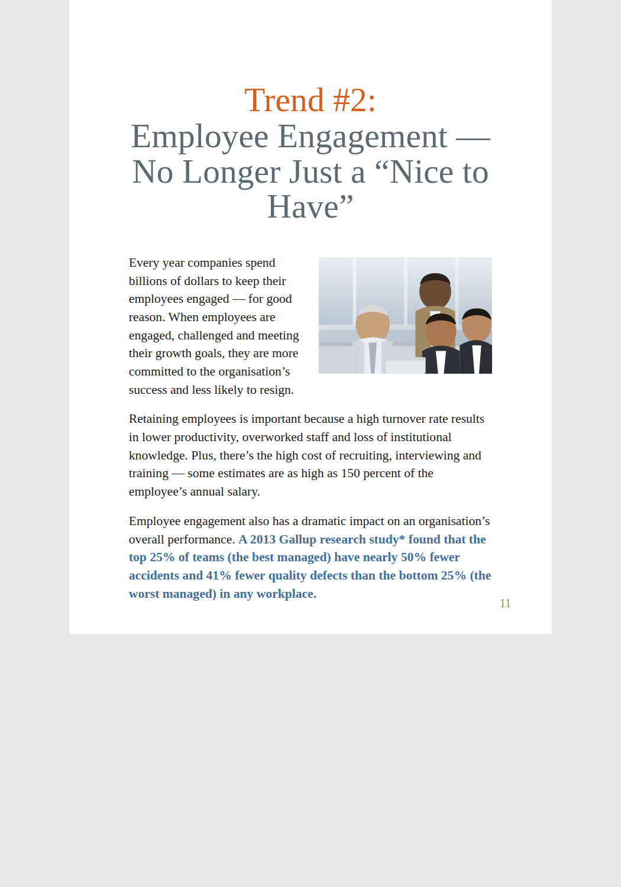Trend #2: Employee Engagement — No Longer Just a “Nice to Have”
Every year companies spend billions of dollars to keep their employees engaged — for good reason. When employees are engaged, challenged and meeting their growth goals, they are more committed to the organisation’s success and less likely to resign.
Retaining employees is important because a high turnover rate results in lower productivity, overworked staff and loss of institutional knowledge. Plus, there’s the high cost of recruiting, interviewing and training — some estimates are as high as 150 percent of the employee’s annual salary.
Employee engagement also has a dramatic impact on an organisation’s overall performance. A 2013 Gallup research study* found that the top 25% of teams (the best managed) have nearly 50% fewer accidents and 41% fewer quality defects than the bottom 25% (the worst managed) in any workplace.
11